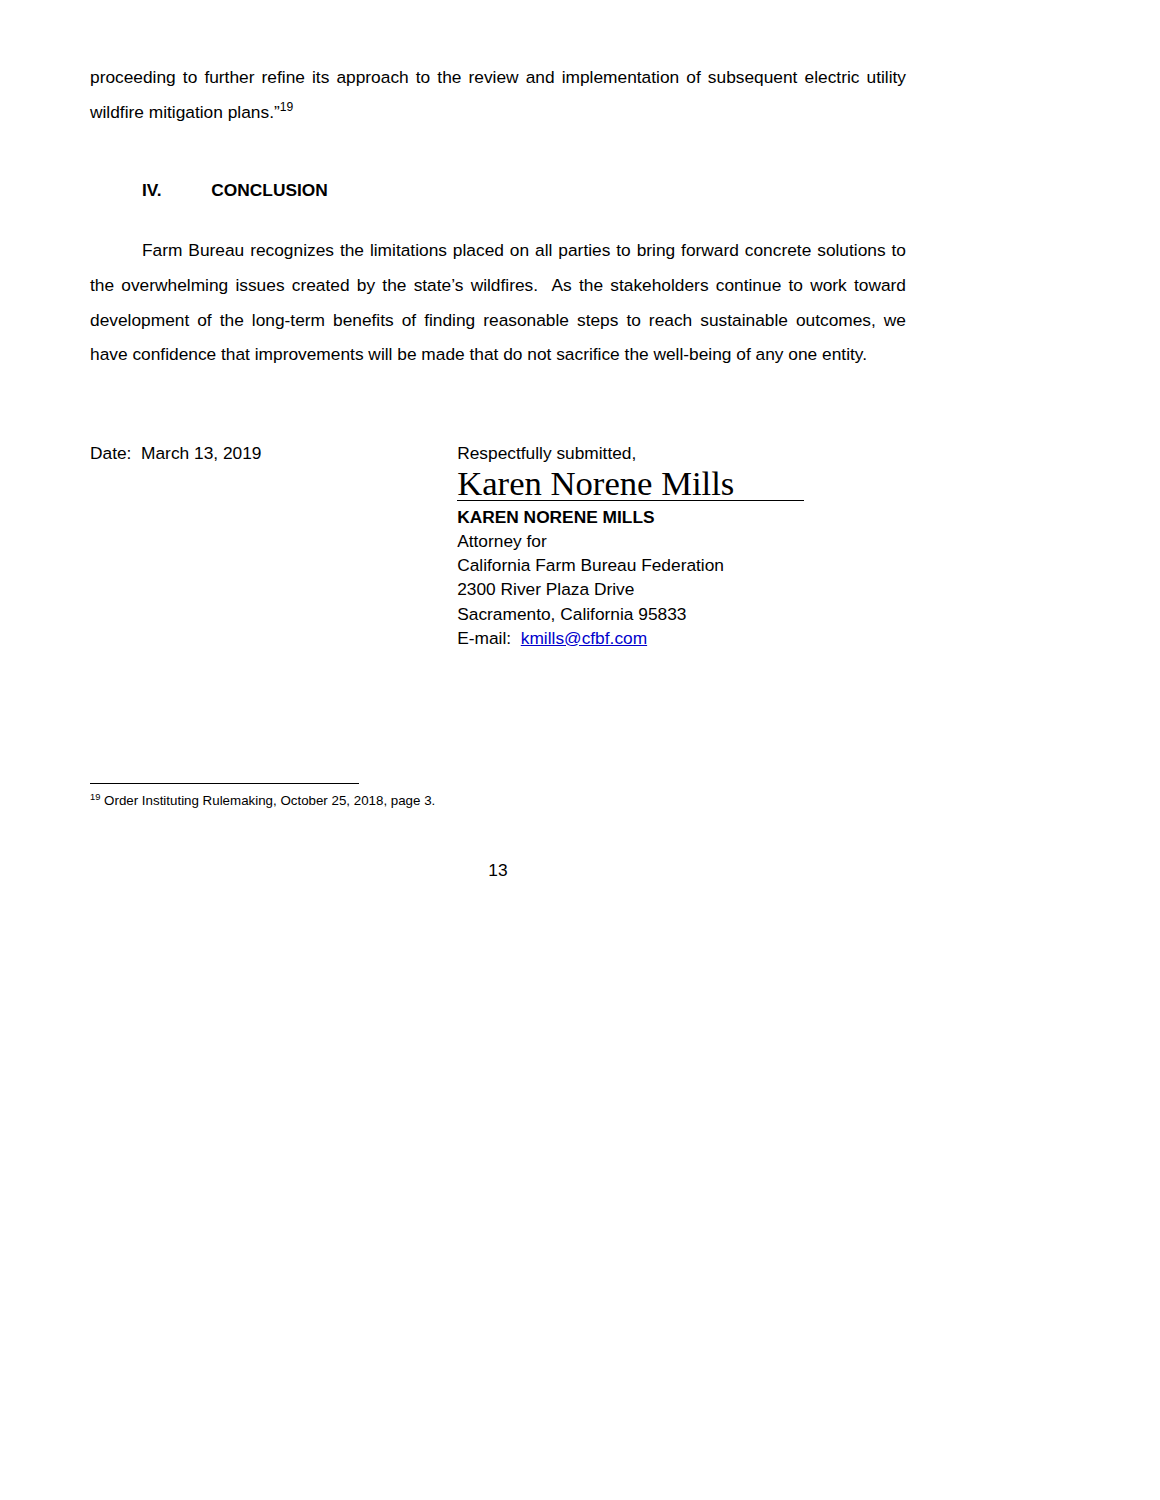proceeding to further refine its approach to the review and implementation of subsequent electric utility wildfire mitigation plans.”19
IV. CONCLUSION
Farm Bureau recognizes the limitations placed on all parties to bring forward concrete solutions to the overwhelming issues created by the state’s wildfires. As the stakeholders continue to work toward development of the long-term benefits of finding reasonable steps to reach sustainable outcomes, we have confidence that improvements will be made that do not sacrifice the well-being of any one entity.
Date: March 13, 2019
Respectfully submitted,
Karen Norene Mills
KAREN NORENE MILLS
Attorney for
California Farm Bureau Federation
2300 River Plaza Drive
Sacramento, California 95833
E-mail: kmills@cfbf.com
19 Order Instituting Rulemaking, October 25, 2018, page 3.
13